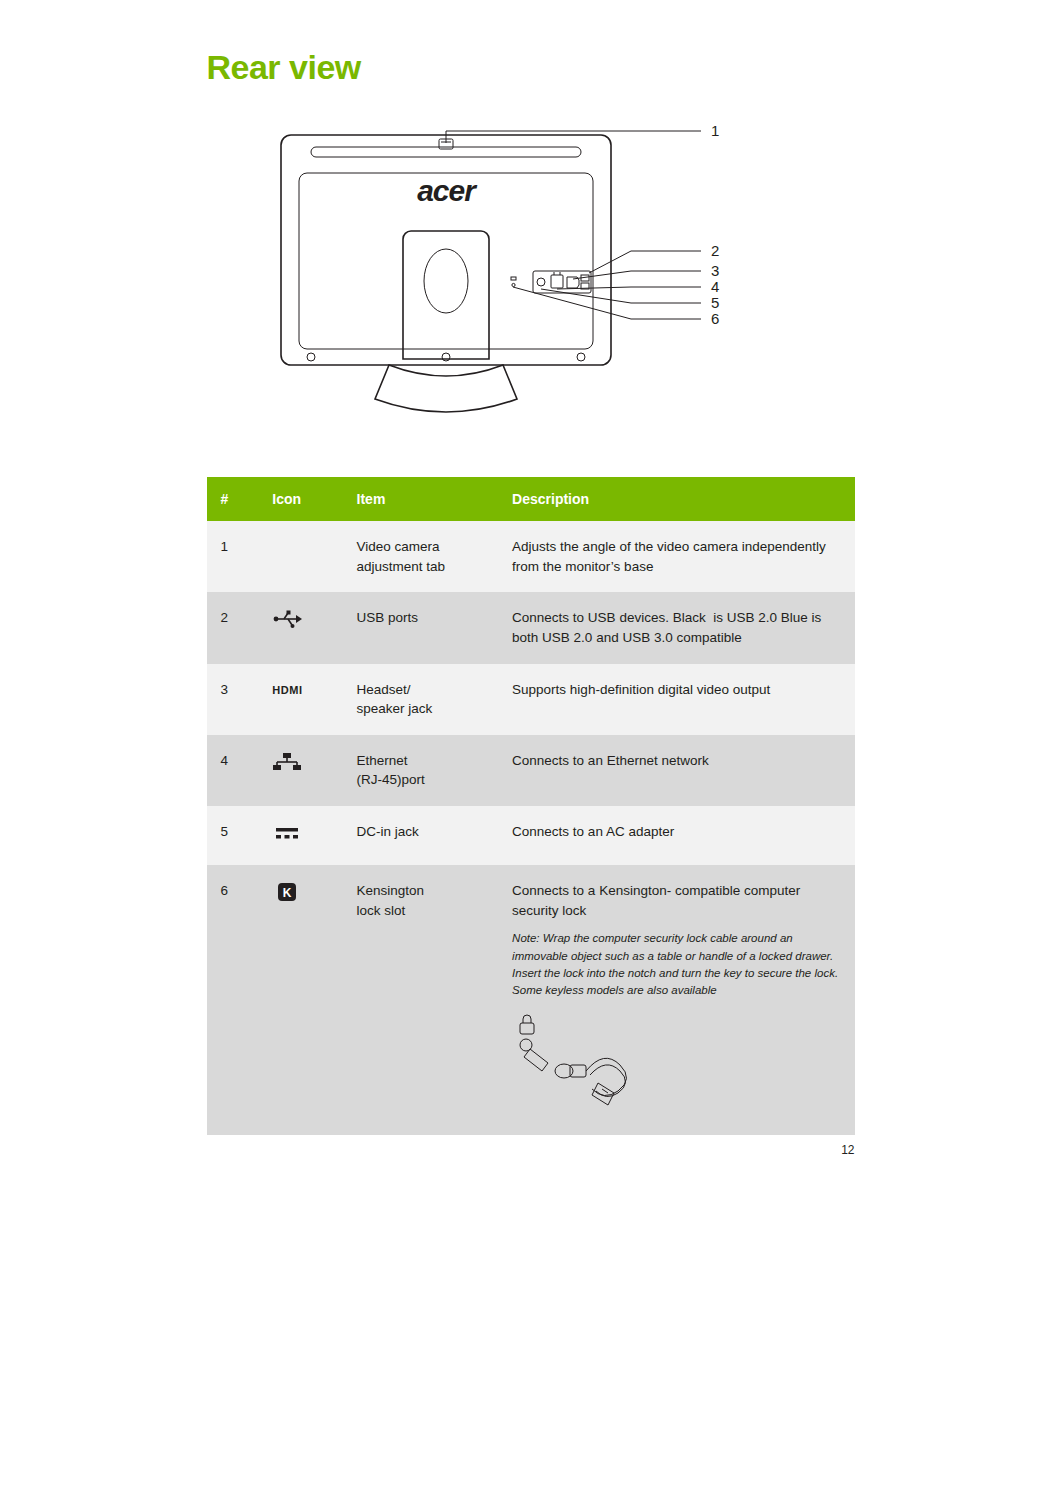Rear view
acer 1 2 3 4 5 6
| # | Icon | Item | Description |
| --- | --- | --- | --- |
| 1 | | Video camera adjustment tab | Adjusts the angle of the video camera independently from the monitor’s base |
| 2 | | USB ports | Connects to USB devices. Black is USB 2.0 Blue is both USB 2.0 and USB 3.0 compatible |
| 3 | HDMI | Headset/ speaker jack | Supports high-definition digital video output |
| 4 | | Ethernet (RJ-45)port | Connects to an Ethernet network |
| 5 | | DC-in jack | Connects to an AC adapter |
| 6 | K | Kensington lock slot | Connects to a Kensington- compatible computer security lock Note: Wrap the computer security lock cable around an immovable object such as a table or handle of a locked drawer. Insert the lock into the notch and turn the key to secure the lock. Some keyless models are also available |
12